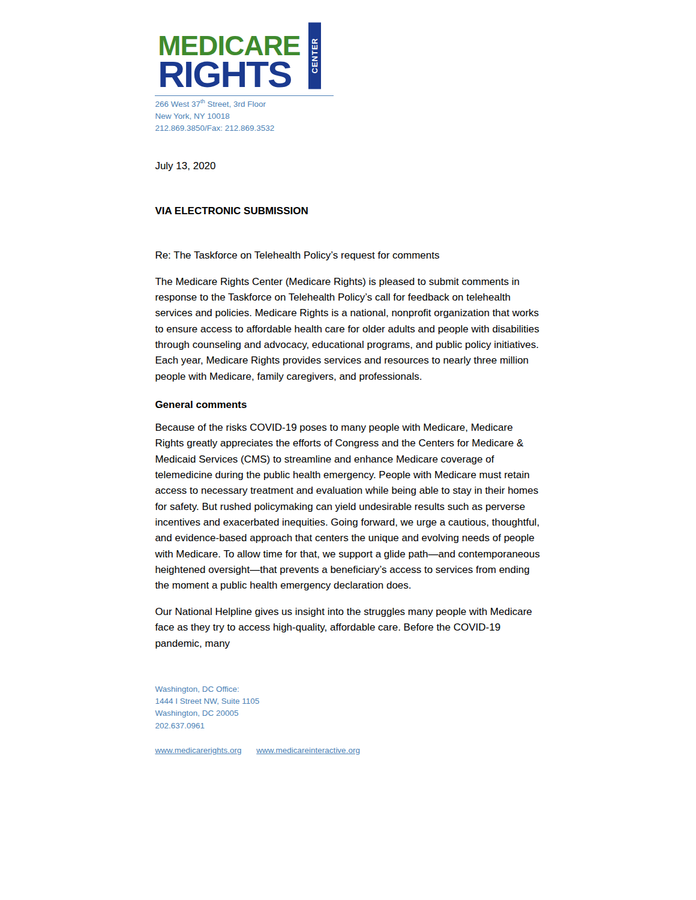MEDICARE RIGHTS CENTER
266 West 37th Street, 3rd Floor New York, NY 10018 212.869.3850/Fax: 212.869.3532
July 13, 2020
VIA ELECTRONIC SUBMISSION
Re: The Taskforce on Telehealth Policy’s request for comments
The Medicare Rights Center (Medicare Rights) is pleased to submit comments in response to the Taskforce on Telehealth Policy’s call for feedback on telehealth services and policies. Medicare Rights is a national, nonprofit organization that works to ensure access to affordable health care for older adults and people with disabilities through counseling and advocacy, educational programs, and public policy initiatives. Each year, Medicare Rights provides services and resources to nearly three million people with Medicare, family caregivers, and professionals.
General comments
Because of the risks COVID-19 poses to many people with Medicare, Medicare Rights greatly appreciates the efforts of Congress and the Centers for Medicare & Medicaid Services (CMS) to streamline and enhance Medicare coverage of telemedicine during the public health emergency. People with Medicare must retain access to necessary treatment and evaluation while being able to stay in their homes for safety. But rushed policymaking can yield undesirable results such as perverse incentives and exacerbated inequities. Going forward, we urge a cautious, thoughtful, and evidence-based approach that centers the unique and evolving needs of people with Medicare. To allow time for that, we support a glide path—and contemporaneous heightened oversight—that prevents a beneficiary’s access to services from ending the moment a public health emergency declaration does.
Our National Helpline gives us insight into the struggles many people with Medicare face as they try to access high-quality, affordable care. Before the COVID-19 pandemic, many
Washington, DC Office: 1444 I Street NW, Suite 1105 Washington, DC 20005 202.637.0961
www.medicarerights.org www.medicareinteractive.org